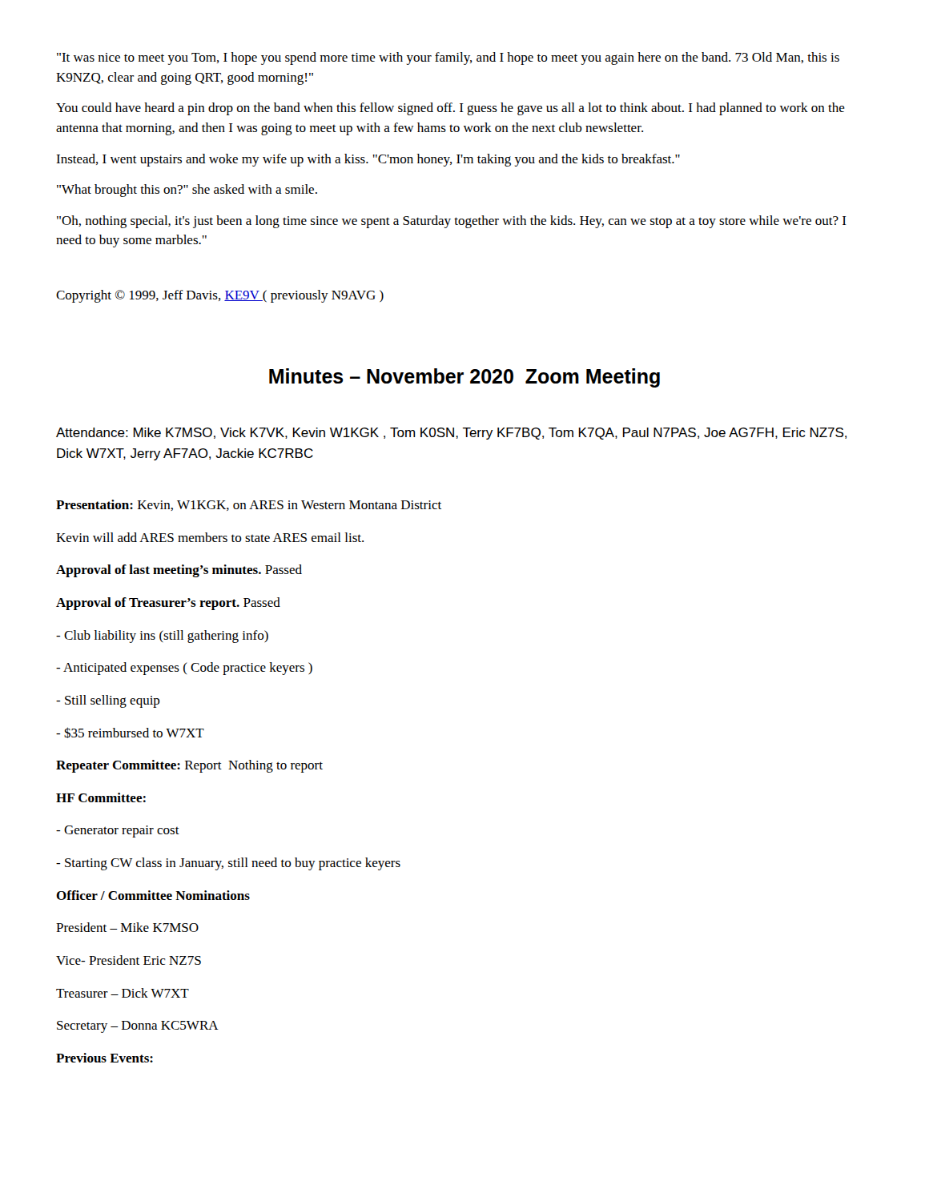"It was nice to meet you Tom, I hope you spend more time with your family, and I hope to meet you again here on the band. 73 Old Man, this is K9NZQ, clear and going QRT, good morning!"
You could have heard a pin drop on the band when this fellow signed off. I guess he gave us all a lot to think about. I had planned to work on the antenna that morning, and then I was going to meet up with a few hams to work on the next club newsletter.
Instead, I went upstairs and woke my wife up with a kiss. "C'mon honey, I'm taking you and the kids to breakfast."
"What brought this on?" she asked with a smile.
"Oh, nothing special, it's just been a long time since we spent a Saturday together with the kids. Hey, can we stop at a toy store while we're out? I need to buy some marbles."
Copyright © 1999, Jeff Davis, KE9V ( previously N9AVG )
Minutes – November 2020 Zoom Meeting
Attendance: Mike K7MSO, Vick K7VK, Kevin W1KGK , Tom K0SN, Terry KF7BQ, Tom K7QA, Paul N7PAS, Joe AG7FH, Eric NZ7S, Dick W7XT, Jerry AF7AO, Jackie KC7RBC
Presentation: Kevin, W1KGK, on ARES in Western Montana District
Kevin will add ARES members to state ARES email list.
Approval of last meeting’s minutes. Passed
Approval of Treasurer’s report. Passed
- Club liability ins (still gathering info)
- Anticipated expenses ( Code practice keyers )
- Still selling equip
- $35 reimbursed to W7XT
Repeater Committee: Report Nothing to report
HF Committee:
- Generator repair cost
- Starting CW class in January, still need to buy practice keyers
Officer / Committee Nominations
President – Mike K7MSO
Vice- President Eric NZ7S
Treasurer – Dick W7XT
Secretary – Donna KC5WRA
Previous Events: